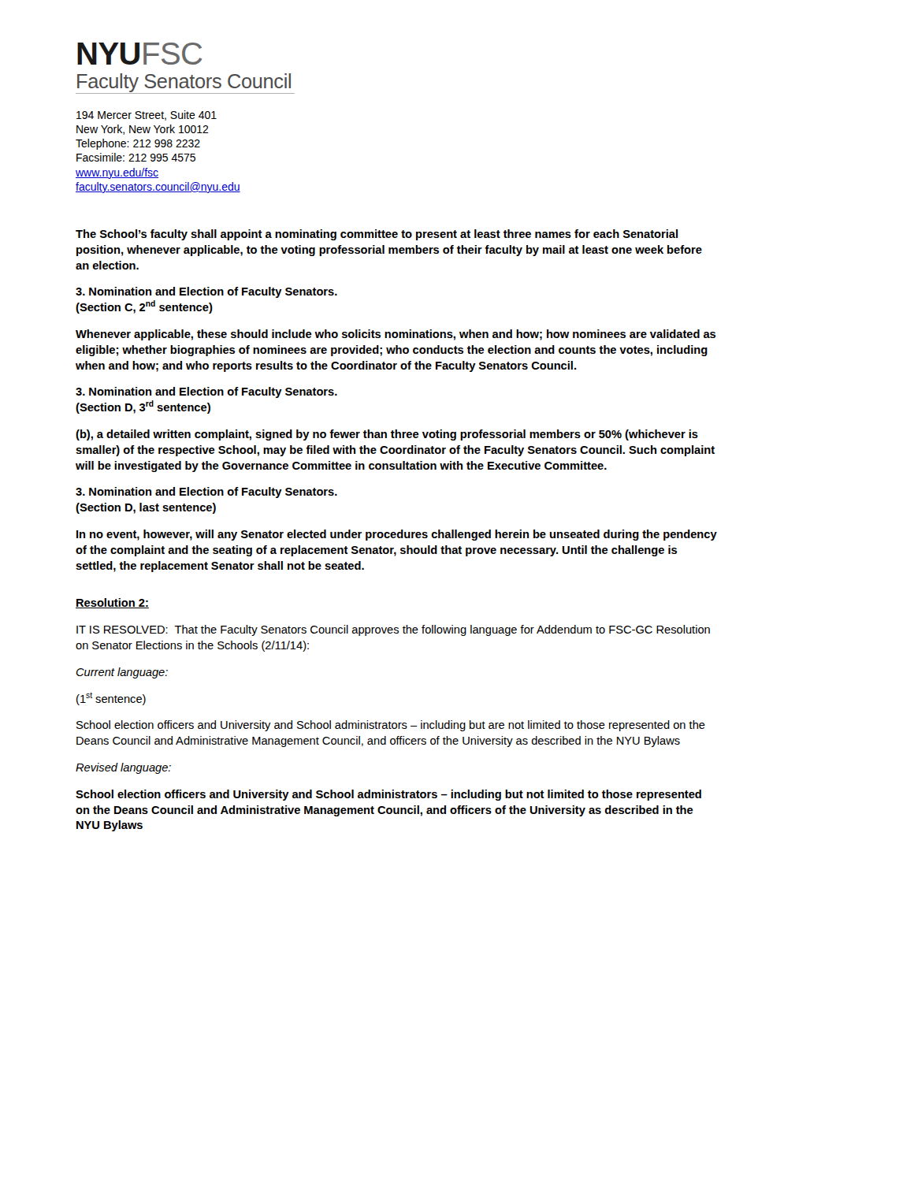NYU FSC
Faculty Senators Council
194 Mercer Street, Suite 401
New York, New York 10012
Telephone: 212 998 2232
Facsimile: 212 995 4575
www.nyu.edu/fsc
faculty.senators.council@nyu.edu
The School’s faculty shall appoint a nominating committee to present at least three names for each Senatorial position, whenever applicable, to the voting professorial members of their faculty by mail at least one week before an election.
3. Nomination and Election of Faculty Senators.
(Section C, 2nd sentence)
Whenever applicable, these should include who solicits nominations, when and how; how nominees are validated as eligible; whether biographies of nominees are provided; who conducts the election and counts the votes, including when and how; and who reports results to the Coordinator of the Faculty Senators Council.
3. Nomination and Election of Faculty Senators.
(Section D, 3rd sentence)
(b), a detailed written complaint, signed by no fewer than three voting professorial members or 50% (whichever is smaller) of the respective School, may be filed with the Coordinator of the Faculty Senators Council. Such complaint will be investigated by the Governance Committee in consultation with the Executive Committee.
3. Nomination and Election of Faculty Senators.
(Section D, last sentence)
In no event, however, will any Senator elected under procedures challenged herein be unseated during the pendency of the complaint and the seating of a replacement Senator, should that prove necessary. Until the challenge is settled, the replacement Senator shall not be seated.
Resolution 2:
IT IS RESOLVED: That the Faculty Senators Council approves the following language for Addendum to FSC-GC Resolution on Senator Elections in the Schools (2/11/14):
Current language:
(1st sentence)
School election officers and University and School administrators – including but are not limited to those represented on the Deans Council and Administrative Management Council, and officers of the University as described in the NYU Bylaws
Revised language:
School election officers and University and School administrators – including but not limited to those represented on the Deans Council and Administrative Management Council, and officers of the University as described in the NYU Bylaws